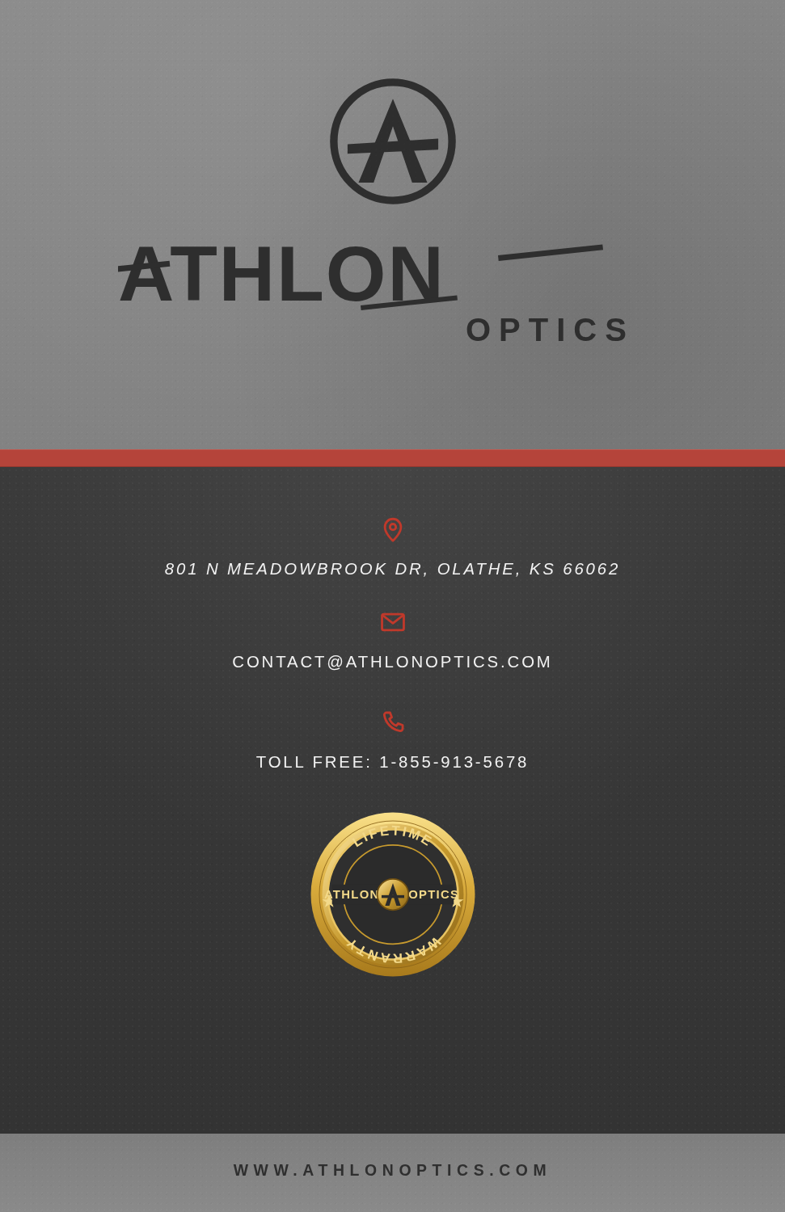ATHLON OPTICS ATHLON OPTICS
801 N Meadowbrook Dr, Olathe, KS 66062
contact@athlonoptics.com
Toll Free: 1-855-913-5678
Athlon Optics Lifetime Warranty LIFETIME WARRANTY ATHLON OPTICS
www.athlonoptics.com